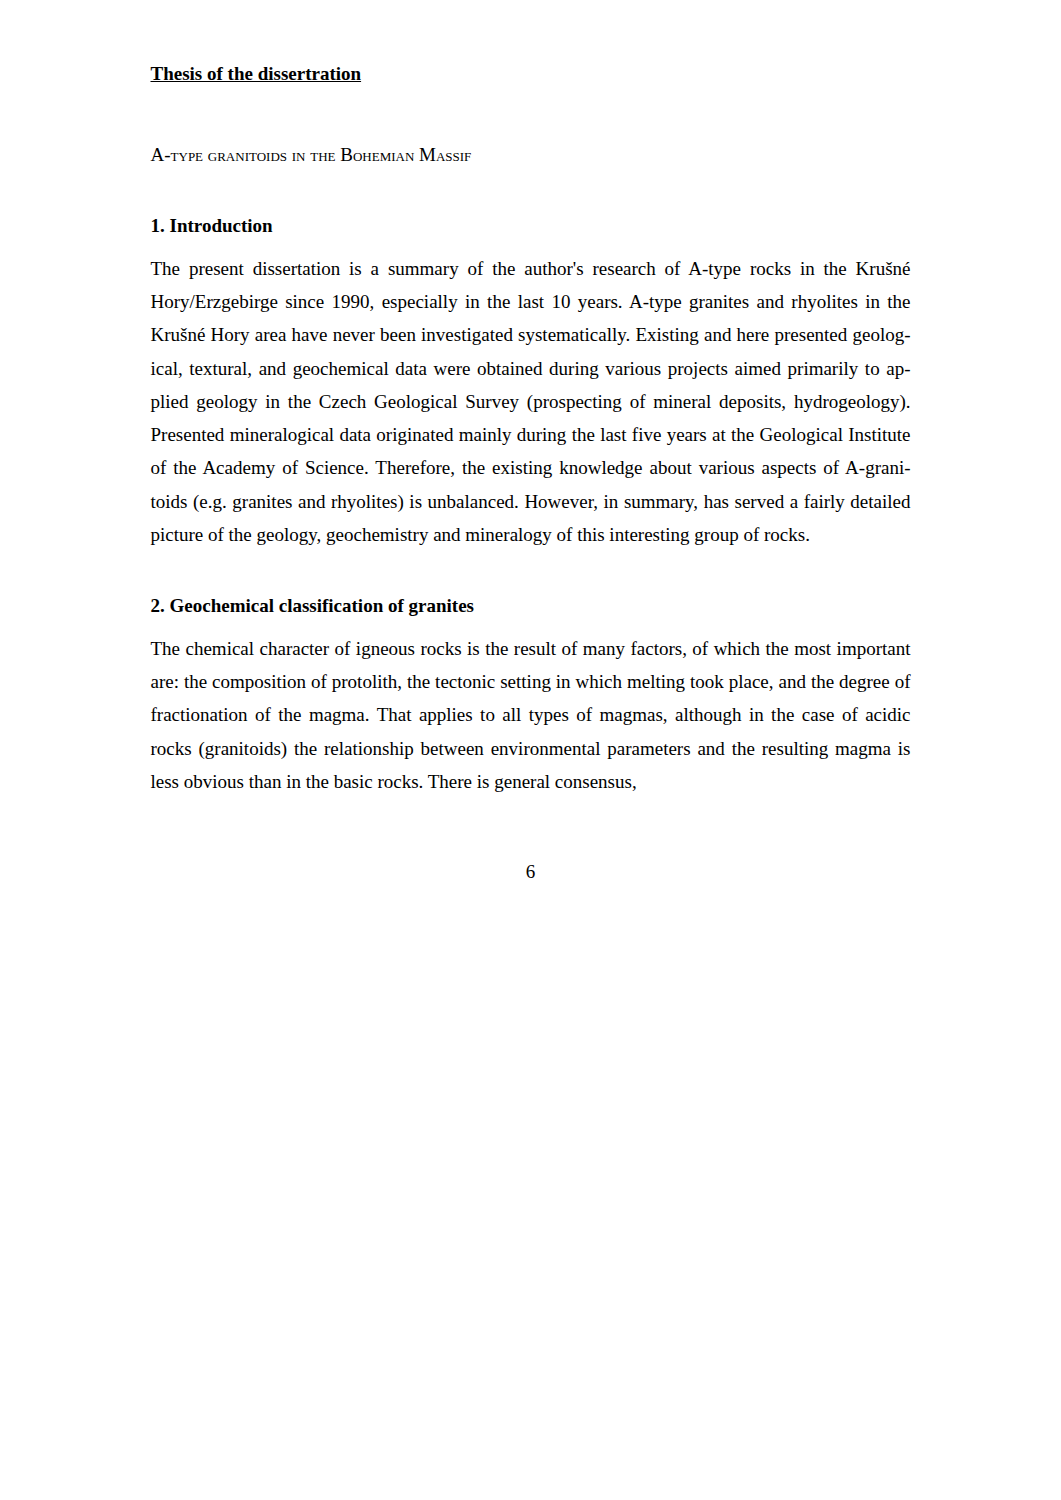Thesis of the dissertration
A-type granitoids in the Bohemian Massif
1. Introduction
The present dissertation is a summary of the author's research of A-type rocks in the Krušné Hory/Erzgebirge since 1990, especially in the last 10 years. A-type granites and rhyolites in the Krušné Hory area have never been investigated systematically. Existing and here presented geological, textural, and geochemical data were obtained during various projects aimed primarily to applied geology in the Czech Geological Survey (prospecting of mineral deposits, hydrogeology). Presented mineralogical data originated mainly during the last five years at the Geological Institute of the Academy of Science. Therefore, the existing knowledge about various aspects of A-granitoids (e.g. granites and rhyolites) is unbalanced. However, in summary, has served a fairly detailed picture of the geology, geochemistry and mineralogy of this interesting group of rocks.
2. Geochemical classification of granites
The chemical character of igneous rocks is the result of many factors, of which the most important are: the composition of protolith, the tectonic setting in which melting took place, and the degree of fractionation of the magma. That applies to all types of magmas, although in the case of acidic rocks (granitoids) the relationship between environmental parameters and the resulting magma is less obvious than in the basic rocks. There is general consensus,
6